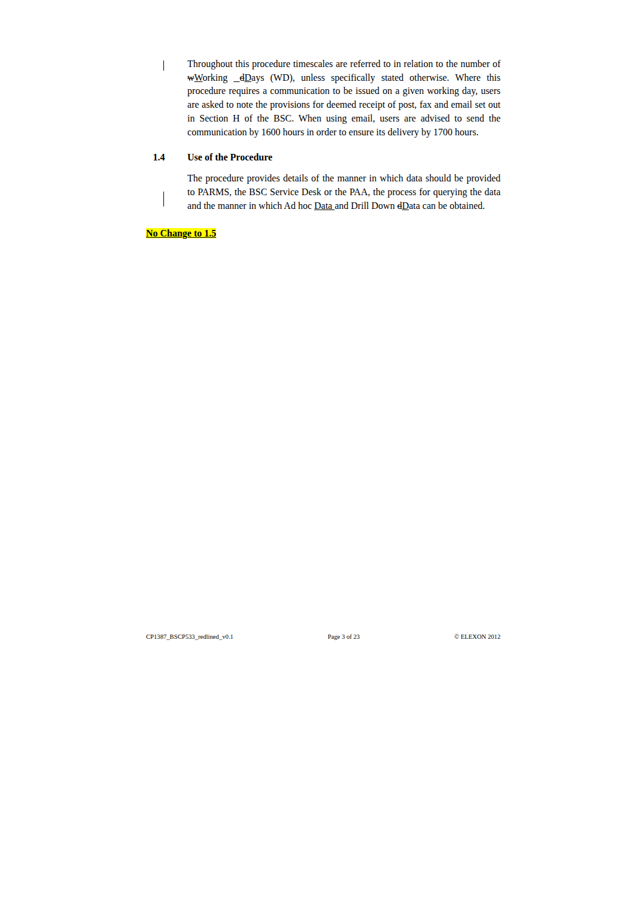Throughout this procedure timescales are referred to in relation to the number of wWorking dDays (WD), unless specifically stated otherwise. Where this procedure requires a communication to be issued on a given working day, users are asked to note the provisions for deemed receipt of post, fax and email set out in Section H of the BSC. When using email, users are advised to send the communication by 1600 hours in order to ensure its delivery by 1700 hours.
1.4 Use of the Procedure
The procedure provides details of the manner in which data should be provided to PARMS, the BSC Service Desk or the PAA, the process for querying the data and the manner in which Ad hoc Data and Drill Down dData can be obtained.
No Change to 1.5
CP1387_BSCP533_redlined_v0.1 Page 3 of 23 © ELEXON 2012